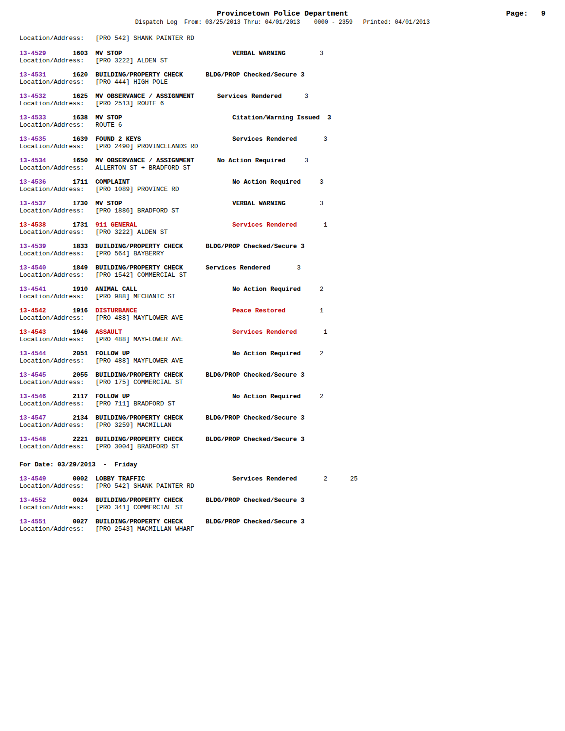Provincetown Police Department Page: 9
Dispatch Log From: 03/25/2013 Thru: 04/01/2013 0000 - 2359 Printed: 04/01/2013
Location/Address: [PRO 542] SHANK PAINTER RD
13-4529 1603 MV STOP VERBAL WARNING 3
Location/Address: [PRO 3222] ALDEN ST
13-4531 1620 BUILDING/PROPERTY CHECK BLDG/PROP Checked/Secure 3
Location/Address: [PRO 444] HIGH POLE
13-4532 1625 MV OBSERVANCE / ASSIGNMENT Services Rendered 3
Location/Address: [PRO 2513] ROUTE 6
13-4533 1638 MV STOP Citation/Warning Issued 3
Location/Address: ROUTE 6
13-4535 1639 FOUND 2 KEYS Services Rendered 3
Location/Address: [PRO 2490] PROVINCELANDS RD
13-4534 1650 MV OBSERVANCE / ASSIGNMENT No Action Required 3
Location/Address: ALLERTON ST + BRADFORD ST
13-4536 1711 COMPLAINT No Action Required 3
Location/Address: [PRO 1089] PROVINCE RD
13-4537 1730 MV STOP VERBAL WARNING 3
Location/Address: [PRO 1886] BRADFORD ST
13-4538 1731 911 GENERAL Services Rendered 1
Location/Address: [PRO 3222] ALDEN ST
13-4539 1833 BUILDING/PROPERTY CHECK BLDG/PROP Checked/Secure 3
Location/Address: [PRO 564] BAYBERRY
13-4540 1849 BUILDING/PROPERTY CHECK Services Rendered 3
Location/Address: [PRO 1542] COMMERCIAL ST
13-4541 1910 ANIMAL CALL No Action Required 2
Location/Address: [PRO 988] MECHANIC ST
13-4542 1916 DISTURBANCE Peace Restored 1
Location/Address: [PRO 488] MAYFLOWER AVE
13-4543 1946 ASSAULT Services Rendered 1
Location/Address: [PRO 488] MAYFLOWER AVE
13-4544 2051 FOLLOW UP No Action Required 2
Location/Address: [PRO 488] MAYFLOWER AVE
13-4545 2055 BUILDING/PROPERTY CHECK BLDG/PROP Checked/Secure 3
Location/Address: [PRO 175] COMMERCIAL ST
13-4546 2117 FOLLOW UP No Action Required 2
Location/Address: [PRO 711] BRADFORD ST
13-4547 2134 BUILDING/PROPERTY CHECK BLDG/PROP Checked/Secure 3
Location/Address: [PRO 3259] MACMILLAN
13-4548 2221 BUILDING/PROPERTY CHECK BLDG/PROP Checked/Secure 3
Location/Address: [PRO 3004] BRADFORD ST
For Date: 03/29/2013 - Friday
13-4549 0002 LOBBY TRAFFIC Services Rendered 2 25
Location/Address: [PRO 542] SHANK PAINTER RD
13-4552 0024 BUILDING/PROPERTY CHECK BLDG/PROP Checked/Secure 3
Location/Address: [PRO 341] COMMERCIAL ST
13-4551 0027 BUILDING/PROPERTY CHECK BLDG/PROP Checked/Secure 3
Location/Address: [PRO 2543] MACMILLAN WHARF